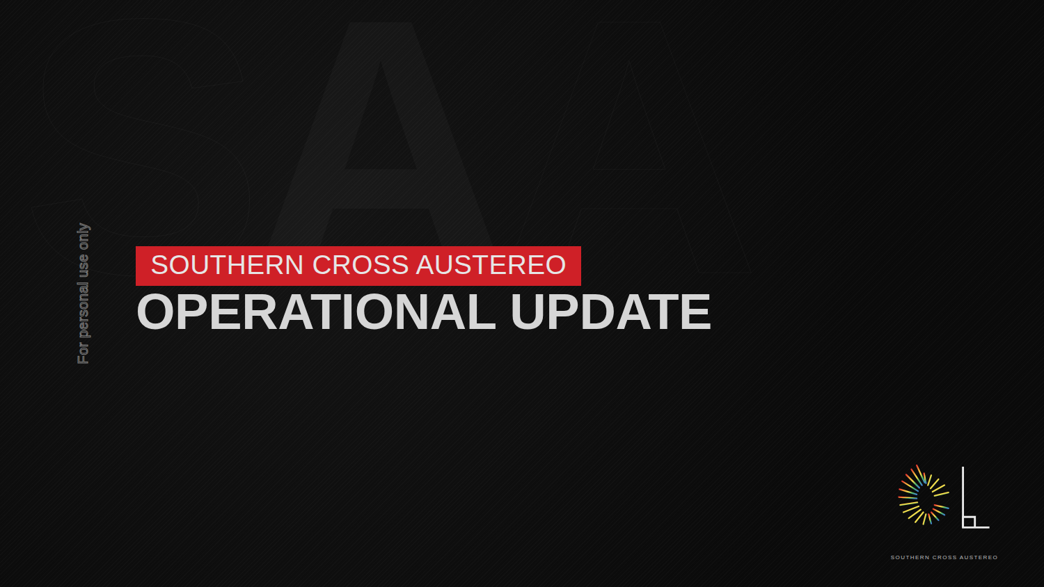SAA
For personal use only
Southern Cross Austereo
Operational Update
Southern Cross Austereo